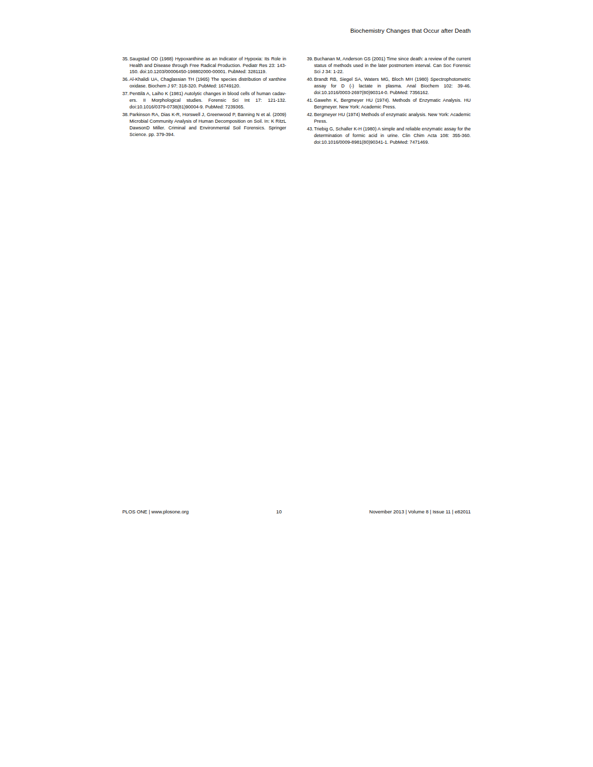Biochemistry Changes that Occur after Death
35. Saugstad OD (1988) Hypoxanthine as an Indicator of Hypoxia: Its Role in Health and Disease through Free Radical Production. Pediatr Res 23: 143-150. doi:10.1203/00006450-198802000-00001. PubMed: 3281119.
36. Al-Khalidi UA, Chaglassian TH (1965) The species distribution of xanthine oxidase. Biochem J 97: 318-320. PubMed: 16749120.
37. Penttilä A, Laiho K (1981) Autolytic changes in blood cells of human cadavers. II Morphological studies. Forensic Sci Int 17: 121-132. doi:10.1016/0379-0738(81)90004-9. PubMed: 7239365.
38. Parkinson RA, Dias K-R, Horswell J, Greenwood P, Banning N et al. (2009) Microbial Community Analysis of Human Decomposition on Soil. In: K RitzL DawsonD Miller. Criminal and Environmental Soil Forensics. Springer Science. pp. 379-394.
39. Buchanan M, Anderson GS (2001) Time since death: a review of the current status of methods used in the later postmortem interval. Can Soc Forensic Sci J 34: 1-22.
40. Brandt RB, Siegel SA, Waters MG, Bloch MH (1980) Spectrophotometric assay for D (-) lactate in plasma. Anal Biochem 102: 39-46. doi:10.1016/0003-2697(80)90314-0. PubMed: 7356162.
41. Gawehn K, Bergmeyer HU (1974). Methods of Enzymatic Analysis. HU Bergmeyer. New York: Academic Press.
42. Bergmeyer HU (1974) Methods of enzymatic analysis. New York: Academic Press.
43. Triebig G, Schaller K-H (1980) A simple and reliable enzymatic assay for the determination of formic acid in urine. Clin Chim Acta 108: 355-360. doi:10.1016/0009-8981(80)90341-1. PubMed: 7471469.
PLOS ONE | www.plosone.org
10
November 2013 | Volume 8 | Issue 11 | e82011